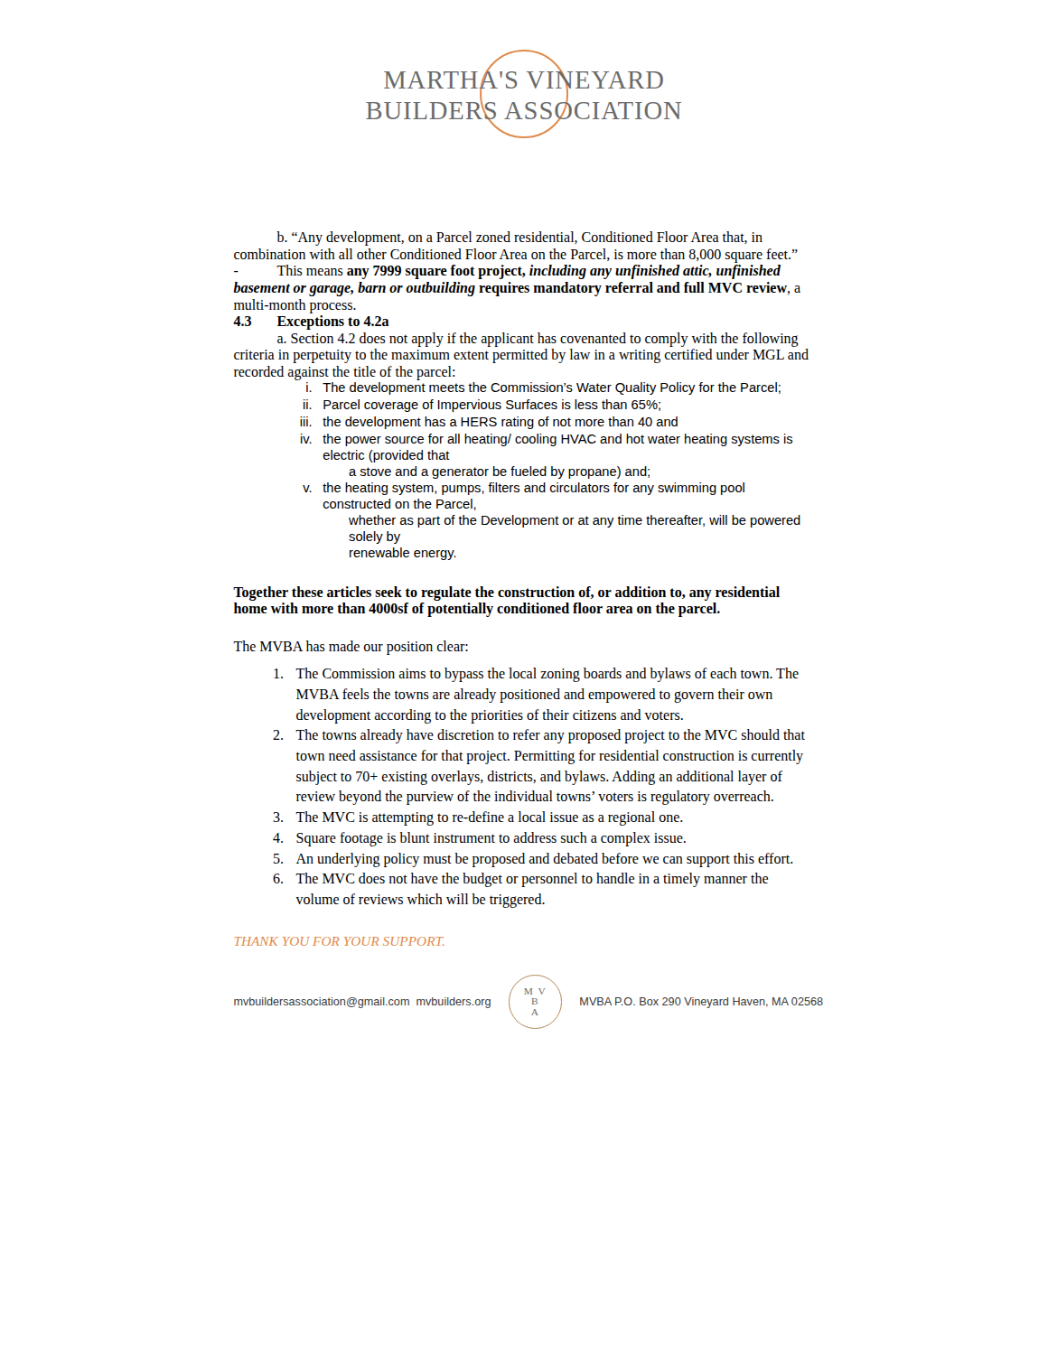MARTHA'S VINEYARD
BUILDERS ASSOCIATION
b. “Any development, on a Parcel zoned residential, Conditioned Floor Area that, in combination with all other Conditioned Floor Area on the Parcel, is more than 8,000 square feet.”
-This means any 7999 square foot project, including any unfinished attic, unfinished basement or garage, barn or outbuilding requires mandatory referral and full MVC review, a multi-month process.
4.3 Exceptions to 4.2a
a. Section 4.2 does not apply if the applicant has covenanted to comply with the following criteria in perpetuity to the maximum extent permitted by law in a writing certified under MGL and recorded against the title of the parcel:
The development meets the Commission’s Water Quality Policy for the Parcel;
Parcel coverage of Impervious Surfaces is less than 65%;
the development has a HERS rating of not more than 40 and
the power source for all heating/ cooling HVAC and hot water heating systems is electric (provided thata stove and a generator be fueled by propane) and;
the heating system, pumps, filters and circulators for any swimming pool constructed on the Parcel,whether as part of the Development or at any time thereafter, will be powered solely by renewable energy.
Together these articles seek to regulate the construction of, or addition to, any residential home with more than 4000sf of potentially conditioned floor area on the parcel.
The MVBA has made our position clear:
The Commission aims to bypass the local zoning boards and bylaws of each town. The MVBA feels the towns are already positioned and empowered to govern their own development according to the priorities of their citizens and voters.
The towns already have discretion to refer any proposed project to the MVC should that town need assistance for that project. Permitting for residential construction is currently subject to 70+ existing overlays, districts, and bylaws. Adding an additional layer of review beyond the purview of the individual towns’ voters is regulatory overreach.
The MVC is attempting to re-define a local issue as a regional one.
Square footage is blunt instrument to address such a complex issue.
An underlying policy must be proposed and debated before we can support this effort.
The MVC does not have the budget or personnel to handle in a timely manner the volume of reviews which will be triggered.
THANK YOU FOR YOUR SUPPORT.
mvbuildersassociation@gmail.com mvbuilders.org
M V B A
MVBA P.O. Box 290 Vineyard Haven, MA 02568